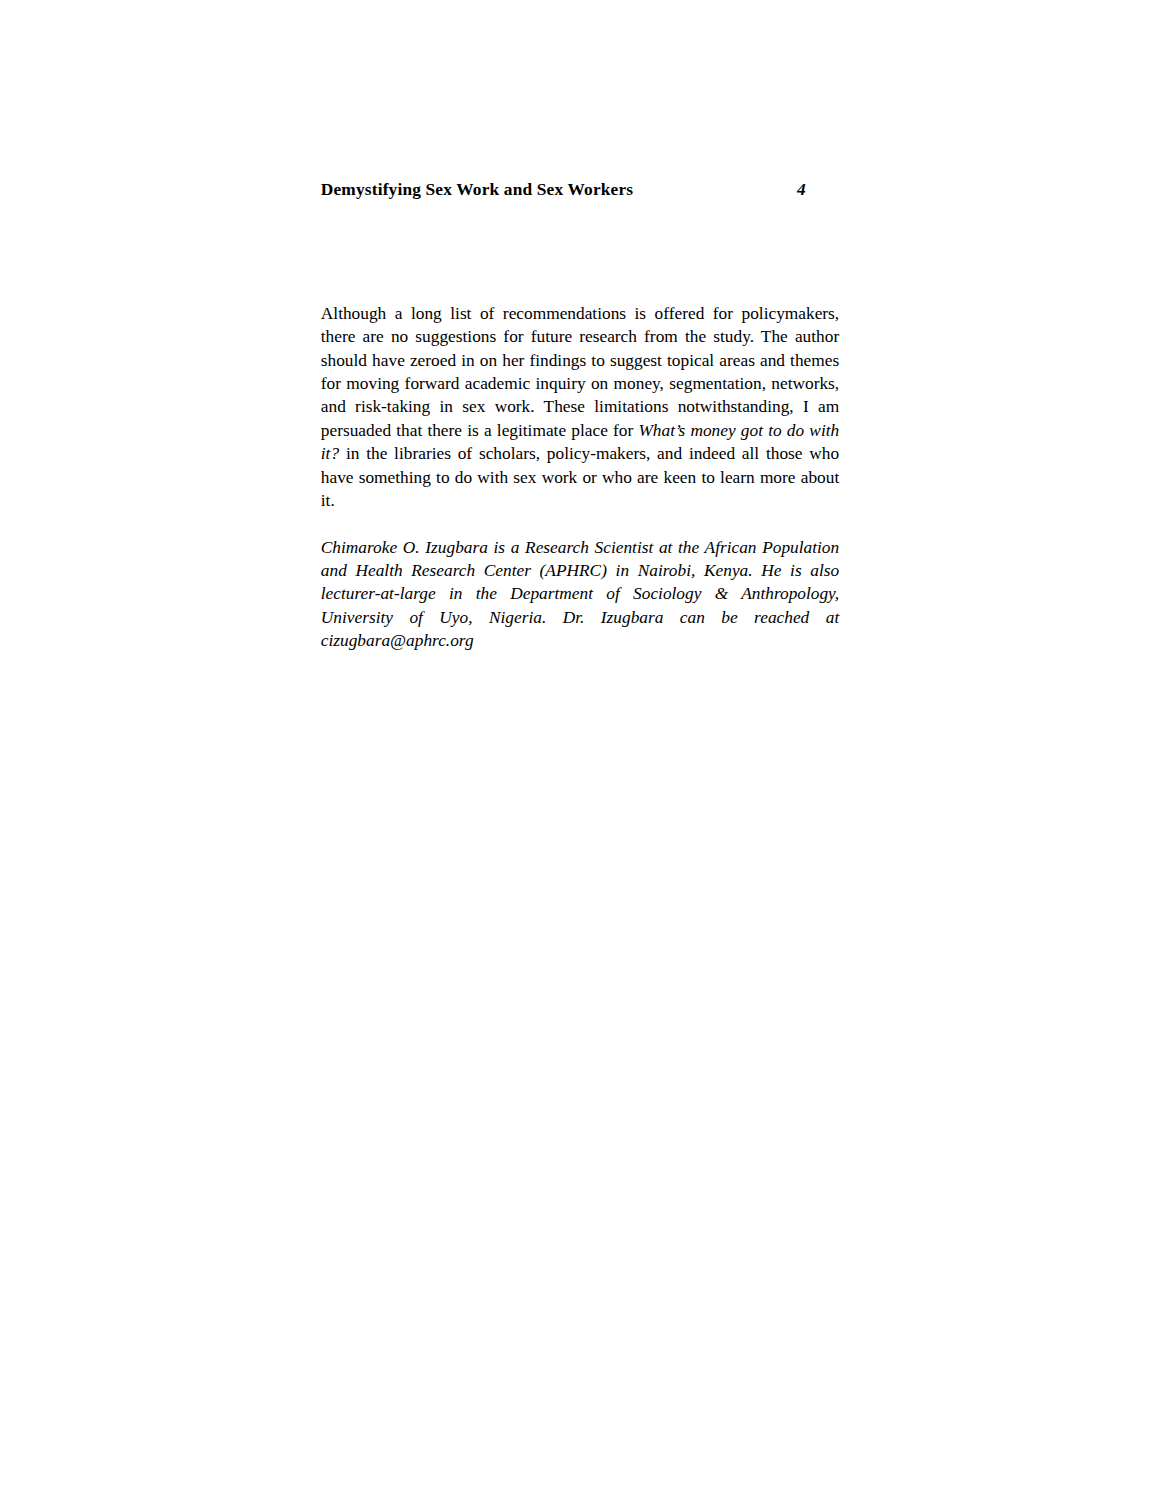Demystifying Sex Work and Sex Workers 4
Although a long list of recommendations is offered for policymakers, there are no suggestions for future research from the study. The author should have zeroed in on her findings to suggest topical areas and themes for moving forward academic inquiry on money, segmentation, networks, and risk-taking in sex work. These limitations notwithstanding, I am persuaded that there is a legitimate place for What’s money got to do with it? in the libraries of scholars, policy-makers, and indeed all those who have something to do with sex work or who are keen to learn more about it.
Chimaroke O. Izugbara is a Research Scientist at the African Population and Health Research Center (APHRC) in Nairobi, Kenya. He is also lecturer-at-large in the Department of Sociology & Anthropology, University of Uyo, Nigeria. Dr. Izugbara can be reached at cizugbara@aphrc.org